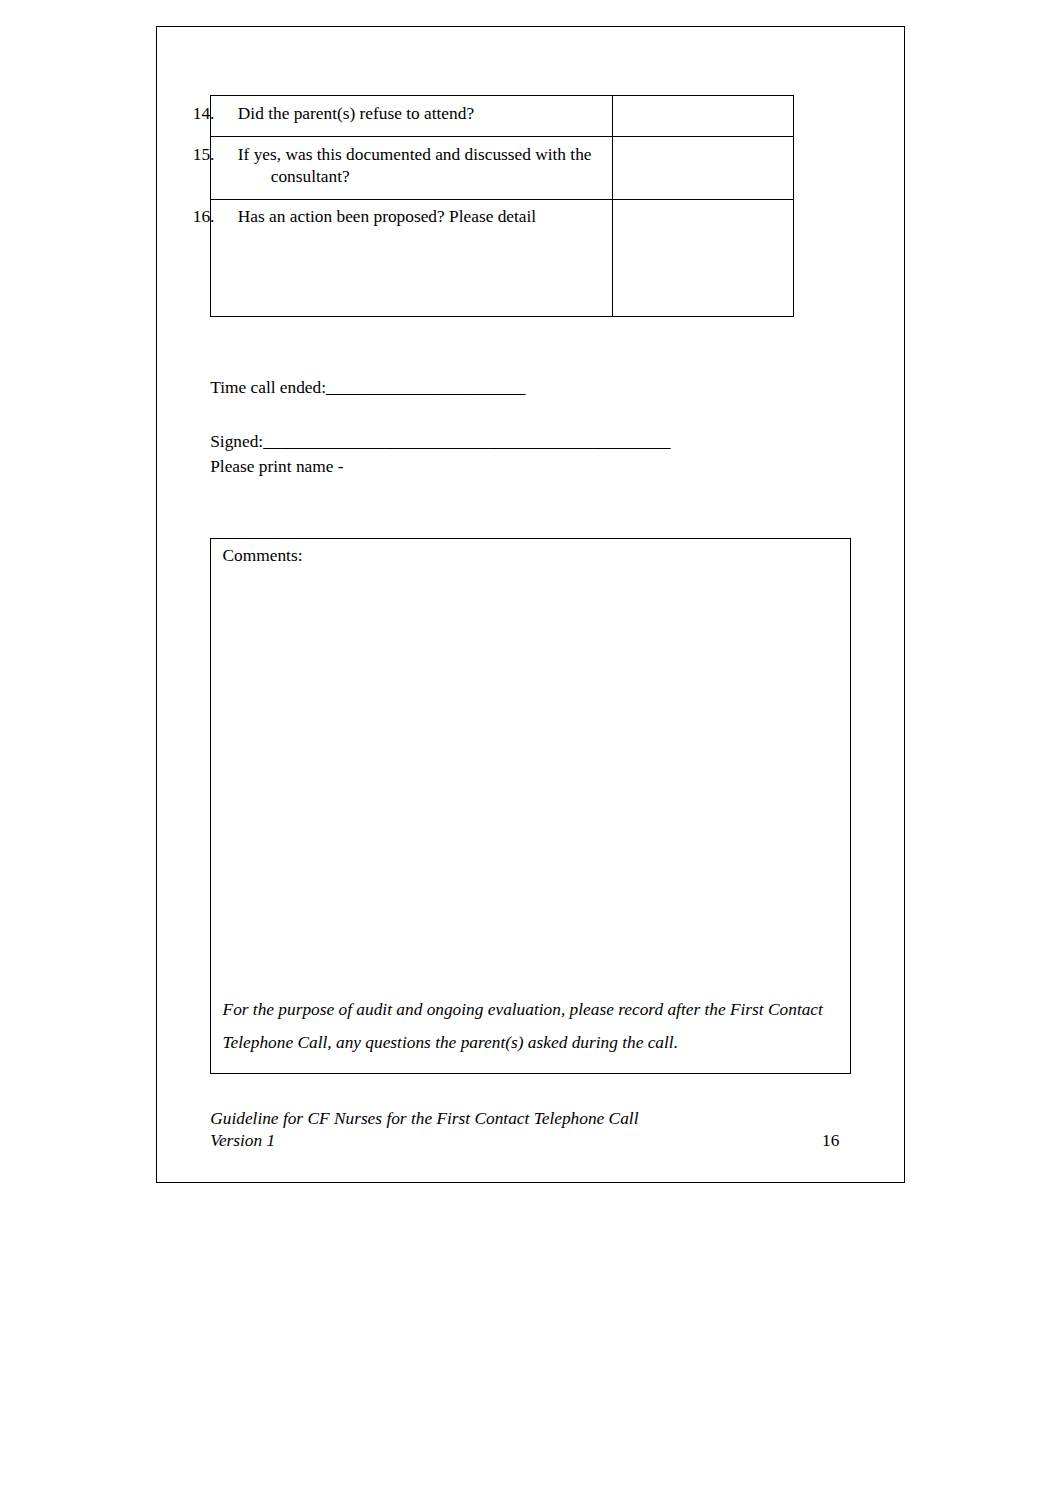| 14. Did the parent(s) refuse to attend? | |
| 15. If yes, was this documented and discussed with the consultant? | |
| 16. Has an action been proposed? Please detail | |
Time call ended:_______________________
Signed:_______________________________________________
Please print name -
Comments:
For the purpose of audit and ongoing evaluation, please record after the First Contact Telephone Call, any questions the parent(s) asked during the call.
Guideline for CF Nurses for the First Contact Telephone Call
Version 1
16